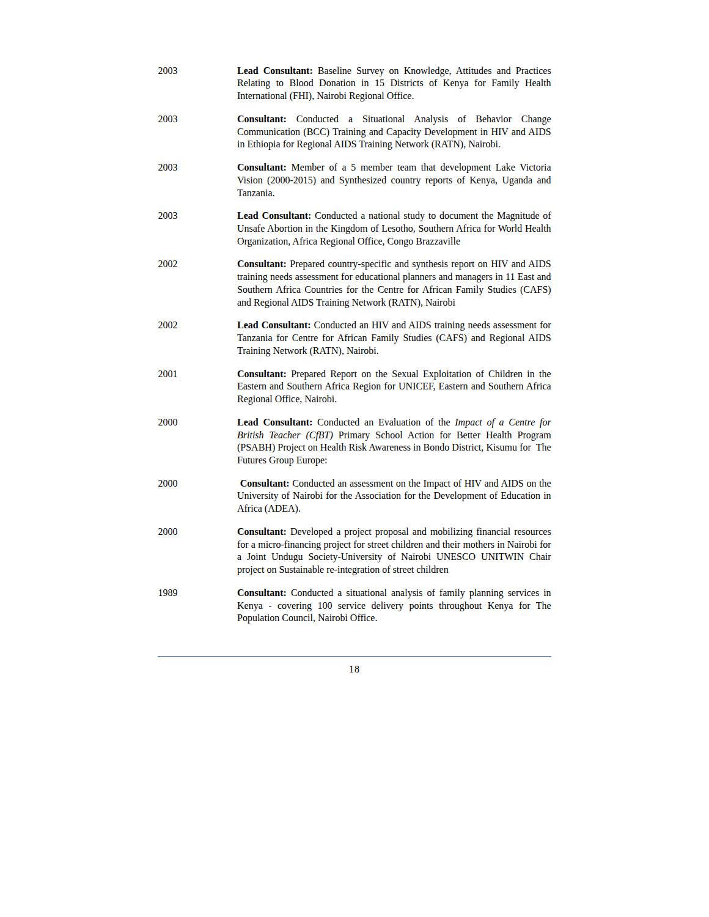| 2003 | Lead Consultant: Baseline Survey on Knowledge, Attitudes and Practices Relating to Blood Donation in 15 Districts of Kenya for Family Health International (FHI), Nairobi Regional Office. |
| 2003 | Consultant: Conducted a Situational Analysis of Behavior Change Communication (BCC) Training and Capacity Development in HIV and AIDS in Ethiopia for Regional AIDS Training Network (RATN), Nairobi. |
| 2003 | Consultant: Member of a 5 member team that development Lake Victoria Vision (2000-2015) and Synthesized country reports of Kenya, Uganda and Tanzania. |
| 2003 | Lead Consultant: Conducted a national study to document the Magnitude of Unsafe Abortion in the Kingdom of Lesotho, Southern Africa for World Health Organization, Africa Regional Office, Congo Brazzaville |
| 2002 | Consultant: Prepared country-specific and synthesis report on HIV and AIDS training needs assessment for educational planners and managers in 11 East and Southern Africa Countries for the Centre for African Family Studies (CAFS) and Regional AIDS Training Network (RATN), Nairobi |
| 2002 | Lead Consultant: Conducted an HIV and AIDS training needs assessment for Tanzania for Centre for African Family Studies (CAFS) and Regional AIDS Training Network (RATN), Nairobi. |
| 2001 | Consultant: Prepared Report on the Sexual Exploitation of Children in the Eastern and Southern Africa Region for UNICEF, Eastern and Southern Africa Regional Office, Nairobi. |
| 2000 | Lead Consultant: Conducted an Evaluation of the Impact of a Centre for British Teacher (CfBT) Primary School Action for Better Health Program (PSABH) Project on Health Risk Awareness in Bondo District, Kisumu for The Futures Group Europe: |
| 2000 | Consultant: Conducted an assessment on the Impact of HIV and AIDS on the University of Nairobi for the Association for the Development of Education in Africa (ADEA). |
| 2000 | Consultant: Developed a project proposal and mobilizing financial resources for a micro-financing project for street children and their mothers in Nairobi for a Joint Undugu Society-University of Nairobi UNESCO UNITWIN Chair project on Sustainable re-integration of street children |
| 1989 | Consultant: Conducted a situational analysis of family planning services in Kenya - covering 100 service delivery points throughout Kenya for The Population Council, Nairobi Office. |
18